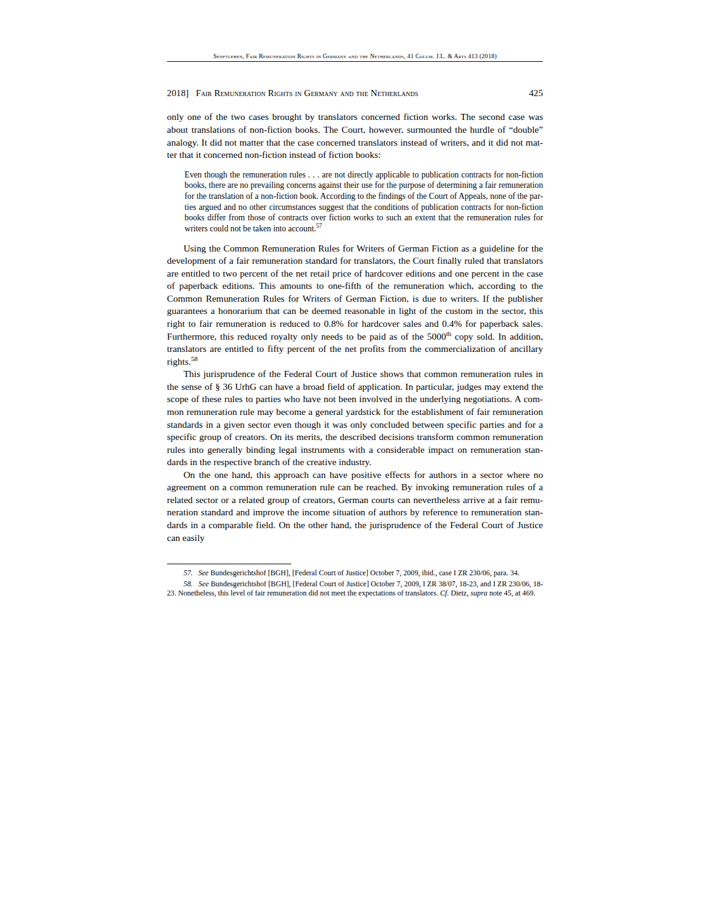Senftleben, Fair Remuneration Rights in Germany and the Netherlands, 41 Colum. J.L. & Arts 413 (2018)
2018] Fair Remuneration Rights in Germany and the Netherlands 425
only one of the two cases brought by translators concerned fiction works. The second case was about translations of non-fiction books. The Court, however, surmounted the hurdle of “double” analogy. It did not matter that the case concerned translators instead of writers, and it did not matter that it concerned non-fiction instead of fiction books:
Even though the remuneration rules . . . are not directly applicable to publication contracts for non-fiction books, there are no prevailing concerns against their use for the purpose of determining a fair remuneration for the translation of a non-fiction book. According to the findings of the Court of Appeals, none of the parties argued and no other circumstances suggest that the conditions of publication contracts for non-fiction books differ from those of contracts over fiction works to such an extent that the remuneration rules for writers could not be taken into account.57
Using the Common Remuneration Rules for Writers of German Fiction as a guideline for the development of a fair remuneration standard for translators, the Court finally ruled that translators are entitled to two percent of the net retail price of hardcover editions and one percent in the case of paperback editions. This amounts to one-fifth of the remuneration which, according to the Common Remuneration Rules for Writers of German Fiction, is due to writers. If the publisher guarantees a honorarium that can be deemed reasonable in light of the custom in the sector, this right to fair remuneration is reduced to 0.8% for hardcover sales and 0.4% for paperback sales. Furthermore, this reduced royalty only needs to be paid as of the 5000th copy sold. In addition, translators are entitled to fifty percent of the net profits from the commercialization of ancillary rights.58
This jurisprudence of the Federal Court of Justice shows that common remuneration rules in the sense of § 36 UrhG can have a broad field of application. In particular, judges may extend the scope of these rules to parties who have not been involved in the underlying negotiations. A common remuneration rule may become a general yardstick for the establishment of fair remuneration standards in a given sector even though it was only concluded between specific parties and for a specific group of creators. On its merits, the described decisions transform common remuneration rules into generally binding legal instruments with a considerable impact on remuneration standards in the respective branch of the creative industry.
On the one hand, this approach can have positive effects for authors in a sector where no agreement on a common remuneration rule can be reached. By invoking remuneration rules of a related sector or a related group of creators, German courts can nevertheless arrive at a fair remuneration standard and improve the income situation of authors by reference to remuneration standards in a comparable field. On the other hand, the jurisprudence of the Federal Court of Justice can easily
57. See Bundesgerichtshof [BGH], [Federal Court of Justice] October 7, 2009, ibid., case I ZR 230/06, para. 34.
58. See Bundesgerichtshof [BGH], [Federal Court of Justice] October 7, 2009, I ZR 38/07, 18-23, and I ZR 230/06, 18-23. Nonetheless, this level of fair remuneration did not meet the expectations of translators. Cf. Dietz, supra note 45, at 469.